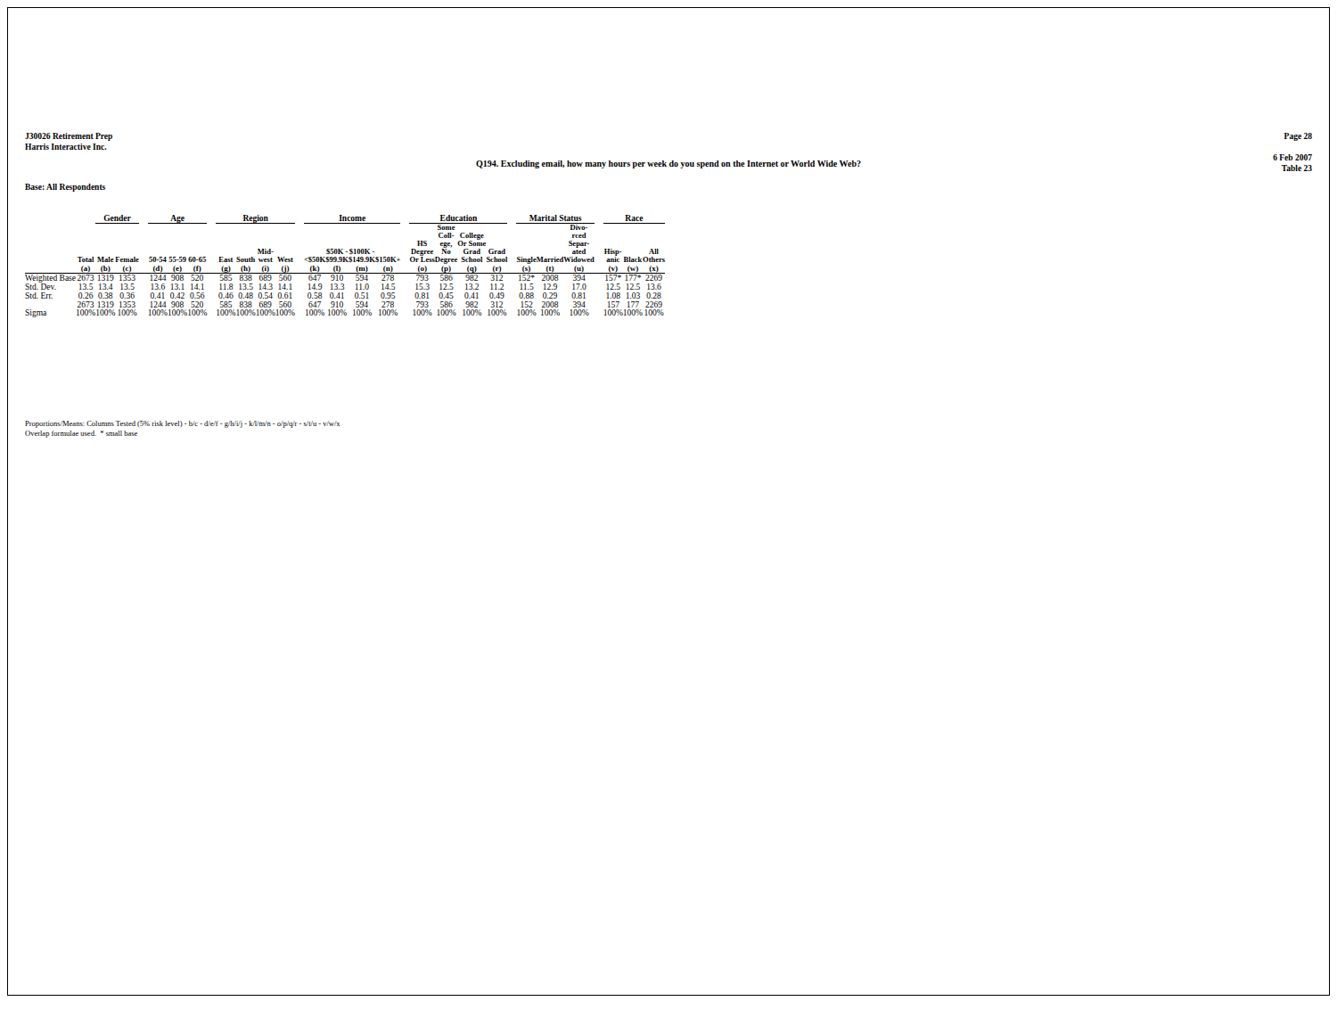J30026 Retirement Prep
Harris Interactive Inc.
Page 28
6 Feb 2007
Table 23
Q194. Excluding email, how many hours per week do you spend on the Internet or World Wide Web?
Base: All Respondents
| | | Gender | | Age | | Region | | Income | | Education | | Marital Status | | Race |
| | Total | Male | Female | | 50-54 | 55-59 | 60-65 | | East | South | Mid- west | West | | <$50K | $50K - $99.9K | $100K - $149.9K | $150K+ | | HS Degree Or Less | Some Coll- ege, No Degree | College Or Some Grad School | Grad School | | Single | Married | Divo- rced Separ- ated Widowed | | Hisp- anic | Black | All Others |
| | (a) | (b) | (c) | | (d) | (e) | (f) | | (g) | (h) | (i) | (j) | | (k) | (l) | (m) | (n) | | (o) | (p) | (q) | (r) | | (s) | (t) | (u) | | (v) | (w) | (x) |
| Weighted Base | 2673 | 1319 | 1353 | | 1244 | 908 | 520 | | 585 | 838 | 689 | 560 | | 647 | 910 | 594 | 278 | | 793 | 586 | 982 | 312 | | 152* | 2008 | 394 | | 157* | 177* | 2269 |
| Std. Dev. | 13.5 | 13.4 | 13.5 | | 13.6 | 13.1 | 14.1 | | 11.8 | 13.5 | 14.3 | 14.1 | | 14.9 | 13.3 | 11.0 | 14.5 | | 15.3 | 12.5 | 13.2 | 11.2 | | 11.5 | 12.9 | 17.0 | | 12.5 | 12.5 | 13.6 |
| Std. Err. | 0.26 | 0.38 | 0.36 | | 0.41 | 0.42 | 0.56 | | 0.46 | 0.48 | 0.54 | 0.61 | | 0.58 | 0.41 | 0.51 | 0.95 | | 0.81 | 0.45 | 0.41 | 0.49 | | 0.88 | 0.29 | 0.81 | | 1.08 | 1.03 | 0.28 |
| Sigma | 2673 100% | 1319 100% | 1353 100% | | 1244 100% | 908 100% | 520 100% | | 585 100% | 838 100% | 689 100% | 560 100% | | 647 100% | 910 100% | 594 100% | 278 100% | | 793 100% | 586 100% | 982 100% | 312 100% | | 152 100% | 2008 100% | 394 100% | | 157 100% | 177 100% | 2269 100% |
Proportions/Means: Columns Tested (5% risk level) - b/c - d/e/f - g/h/i/j - k/l/m/n - o/p/q/r - s/t/u - v/w/x
Overlap formulae used. * small base